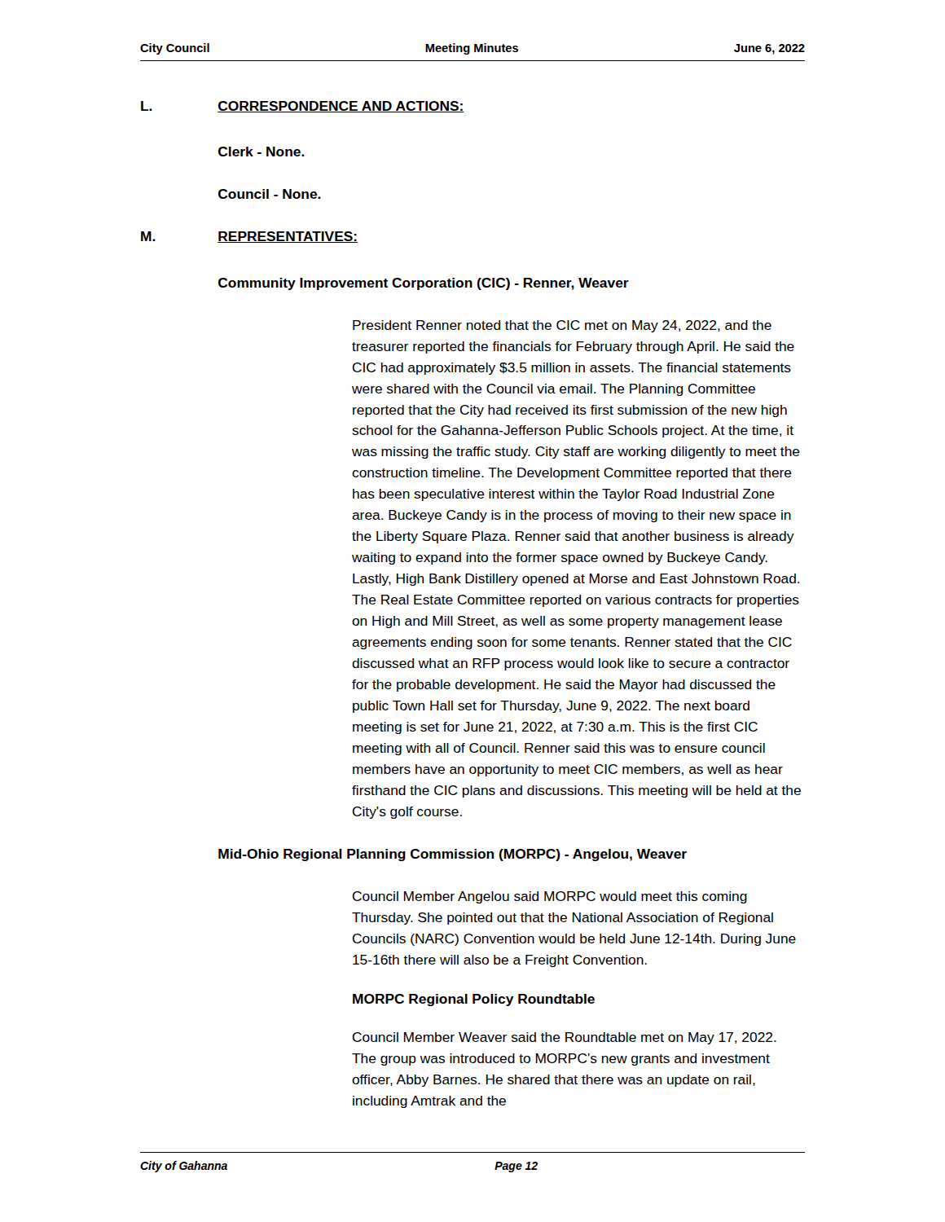City Council
Meeting Minutes
June 6, 2022
L.
CORRESPONDENCE AND ACTIONS:
Clerk - None.
Council - None.
M.
REPRESENTATIVES:
Community Improvement Corporation (CIC) - Renner, Weaver
President Renner noted that the CIC met on May 24, 2022, and the treasurer reported the financials for February through April. He said the CIC had approximately $3.5 million in assets. The financial statements were shared with the Council via email. The Planning Committee reported that the City had received its first submission of the new high school for the Gahanna-Jefferson Public Schools project. At the time, it was missing the traffic study. City staff are working diligently to meet the construction timeline. The Development Committee reported that there has been speculative interest within the Taylor Road Industrial Zone area. Buckeye Candy is in the process of moving to their new space in the Liberty Square Plaza. Renner said that another business is already waiting to expand into the former space owned by Buckeye Candy. Lastly, High Bank Distillery opened at Morse and East Johnstown Road. The Real Estate Committee reported on various contracts for properties on High and Mill Street, as well as some property management lease agreements ending soon for some tenants. Renner stated that the CIC discussed what an RFP process would look like to secure a contractor for the probable development. He said the Mayor had discussed the public Town Hall set for Thursday, June 9, 2022. The next board meeting is set for June 21, 2022, at 7:30 a.m. This is the first CIC meeting with all of Council. Renner said this was to ensure council members have an opportunity to meet CIC members, as well as hear firsthand the CIC plans and discussions. This meeting will be held at the City's golf course.
Mid-Ohio Regional Planning Commission (MORPC) - Angelou, Weaver
Council Member Angelou said MORPC would meet this coming Thursday. She pointed out that the National Association of Regional Councils (NARC) Convention would be held June 12-14th. During June 15-16th there will also be a Freight Convention.
MORPC Regional Policy Roundtable
Council Member Weaver said the Roundtable met on May 17, 2022. The group was introduced to MORPC's new grants and investment officer, Abby Barnes. He shared that there was an update on rail, including Amtrak and the
City of Gahanna
Page 12